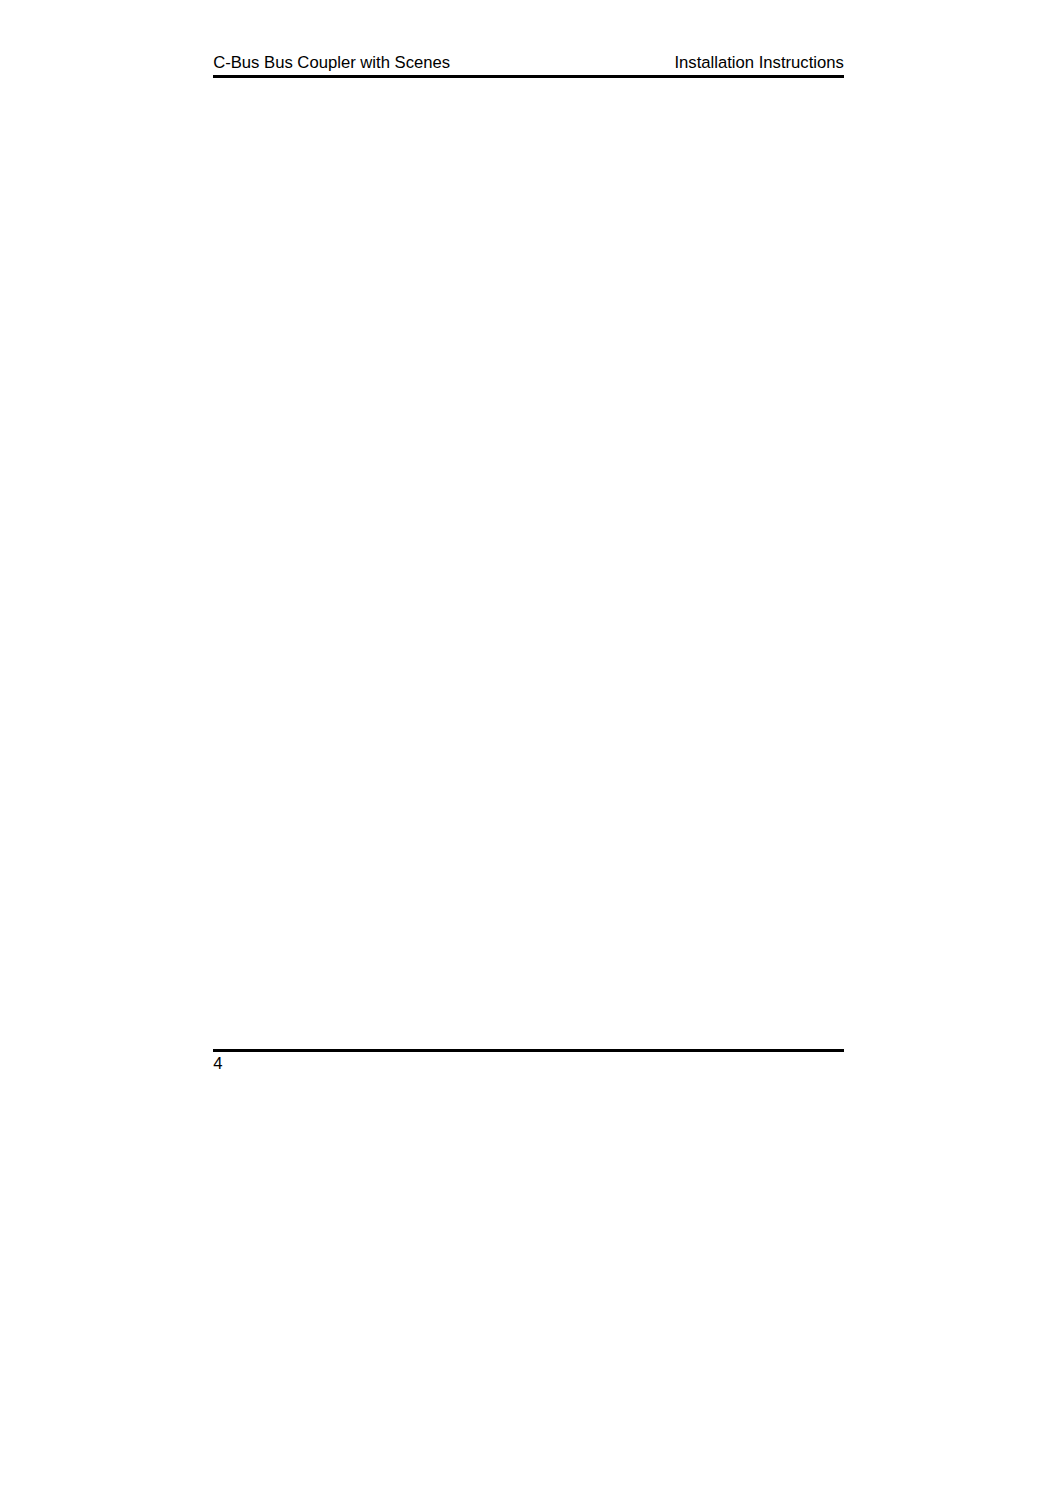C-Bus Bus Coupler with Scenes
Installation Instructions
4